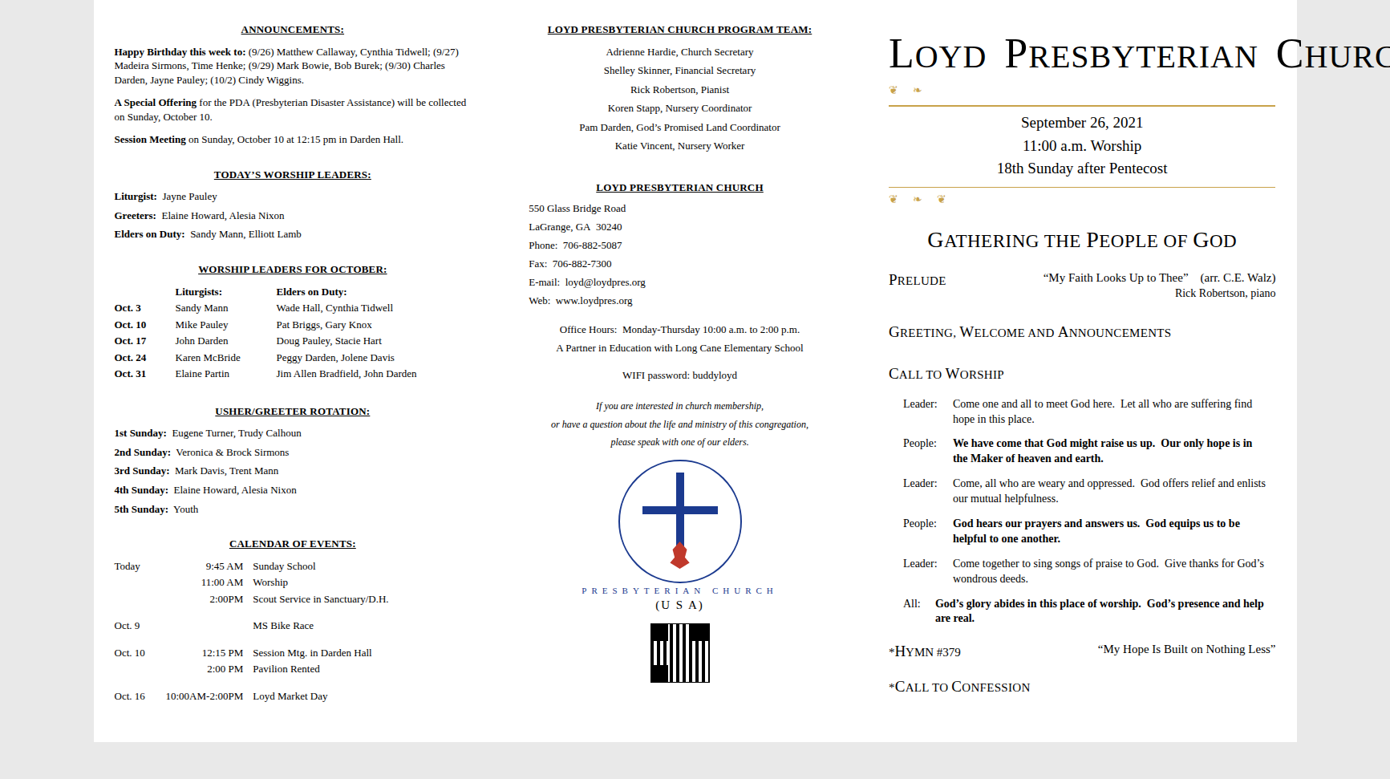ANNOUNCEMENTS:
Happy Birthday this week to: (9/26) Matthew Callaway, Cynthia Tidwell; (9/27) Madeira Sirmons, Time Henke; (9/29) Mark Bowie, Bob Burek; (9/30) Charles Darden, Jayne Pauley; (10/2) Cindy Wiggins.
A Special Offering for the PDA (Presbyterian Disaster Assistance) will be collected on Sunday, October 10.
Session Meeting on Sunday, October 10 at 12:15 pm in Darden Hall.
TODAY’S WORSHIP LEADERS:
Liturgist: Jayne Pauley
Greeters: Elaine Howard, Alesia Nixon
Elders on Duty: Sandy Mann, Elliott Lamb
WORSHIP LEADERS FOR OCTOBER:
| | Liturgists: | Elders on Duty: |
| Oct. 3 | Sandy Mann | Wade Hall, Cynthia Tidwell |
| Oct. 10 | Mike Pauley | Pat Briggs, Gary Knox |
| Oct. 17 | John Darden | Doug Pauley, Stacie Hart |
| Oct. 24 | Karen McBride | Peggy Darden, Jolene Davis |
| Oct. 31 | Elaine Partin | Jim Allen Bradfield, John Darden |
USHER/GREETER ROTATION:
1st Sunday: Eugene Turner, Trudy Calhoun
2nd Sunday: Veronica & Brock Sirmons
3rd Sunday: Mark Davis, Trent Mann
4th Sunday: Elaine Howard, Alesia Nixon
5th Sunday: Youth
CALENDAR OF EVENTS:
| Today | 9:45 AM | Sunday School |
| | 11:00 AM | Worship |
| | 2:00PM | Scout Service in Sanctuary/D.H. |
| Oct. 9 | | MS Bike Race |
| Oct. 10 | 12:15 PM | Session Mtg. in Darden Hall |
| | 2:00 PM | Pavilion Rented |
| Oct. 16 | 10:00AM-2:00PM | Loyd Market Day |
LOYD PRESBYTERIAN CHURCH PROGRAM TEAM:
Adrienne Hardie, Church Secretary
Shelley Skinner, Financial Secretary
Rick Robertson, Pianist
Koren Stapp, Nursery Coordinator
Pam Darden, God’s Promised Land Coordinator
Katie Vincent, Nursery Worker
LOYD PRESBYTERIAN CHURCH
550 Glass Bridge Road
LaGrange, GA 30240
Phone: 706-882-5087
Fax: 706-882-7300
E-mail: loyd@loydpres.org
Web: www.loydpres.org
Office Hours: Monday-Thursday 10:00 a.m. to 2:00 p.m.
A Partner in Education with Long Cane Elementary School
WIFI password: buddyloyd
If you are interested in church membership,
or have a question about the life and ministry of this congregation,
please speak with one of our elders.
PRESBYTERIAN CHURCH
(U S A)
LOYD PRESBYTERIAN CHURCH
❦❧
September 26, 2021
11:00 a.m. Worship
18th Sunday after Pentecost
❦❧❦
GATHERING THE PEOPLE OF GOD
PRELUDE “My Faith Looks Up to Thee” (arr. C.E. Walz) Rick Robertson, piano
GREETING, WELCOME AND ANNOUNCEMENTS
CALL TO WORSHIP
Leader: Come one and all to meet God here. Let all who are suffering find hope in this place.
People: We have come that God might raise us up. Our only hope is in the Maker of heaven and earth.
Leader: Come, all who are weary and oppressed. God offers relief and enlists our mutual helpfulness.
People: God hears our prayers and answers us. God equips us to be helpful to one another.
Leader: Come together to sing songs of praise to God. Give thanks for God’s wondrous deeds.
All: God’s glory abides in this place of worship. God’s presence and help are real.
*HYMN #379 “My Hope Is Built on Nothing Less”
*CALL TO CONFESSION